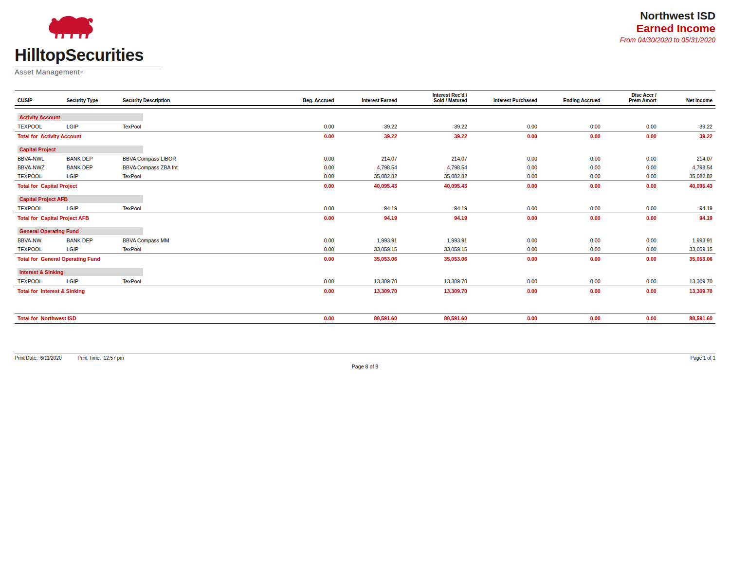HilltopSecurities
Asset Management℠
Northwest ISD
Earned Income
From 04/30/2020 to 05/31/2020
| CUSIP | Security Type | Security Description | Beg. Accrued | Interest Earned | Interest Rec'd / Sold / Matured | Interest Purchased | Ending Accrued | Disc Accr / Prem Amort | Net Income |
| --- | --- | --- | --- | --- | --- | --- | --- | --- | --- |
| Activity Account | |
| TEXPOOL | LGIP | TexPool | 0.00 | 39.22 | 39.22 | 0.00 | 0.00 | 0.00 | 39.22 |
| Total for Activity Account | 0.00 | 39.22 | 39.22 | 0.00 | 0.00 | 0.00 | 39.22 |
| Capital Project | |
| BBVA-NWL | BANK DEP | BBVA Compass LIBOR | 0.00 | 214.07 | 214.07 | 0.00 | 0.00 | 0.00 | 214.07 |
| BBVA-NWZ | BANK DEP | BBVA Compass ZBA Int | 0.00 | 4,798.54 | 4,798.54 | 0.00 | 0.00 | 0.00 | 4,798.54 |
| TEXPOOL | LGIP | TexPool | 0.00 | 35,082.82 | 35,082.82 | 0.00 | 0.00 | 0.00 | 35,082.82 |
| Total for Capital Project | 0.00 | 40,095.43 | 40,095.43 | 0.00 | 0.00 | 0.00 | 40,095.43 |
| Capital Project AFB | |
| TEXPOOL | LGIP | TexPool | 0.00 | 94.19 | 94.19 | 0.00 | 0.00 | 0.00 | 94.19 |
| Total for Capital Project AFB | 0.00 | 94.19 | 94.19 | 0.00 | 0.00 | 0.00 | 94.19 |
| General Operating Fund | |
| BBVA-NW | BANK DEP | BBVA Compass MM | 0.00 | 1,993.91 | 1,993.91 | 0.00 | 0.00 | 0.00 | 1,993.91 |
| TEXPOOL | LGIP | TexPool | 0.00 | 33,059.15 | 33,059.15 | 0.00 | 0.00 | 0.00 | 33,059.15 |
| Total for General Operating Fund | 0.00 | 35,053.06 | 35,053.06 | 0.00 | 0.00 | 0.00 | 35,053.06 |
| Interest & Sinking | |
| TEXPOOL | LGIP | TexPool | 0.00 | 13,309.70 | 13,309.70 | 0.00 | 0.00 | 0.00 | 13,309.70 |
| Total for Interest & Sinking | 0.00 | 13,309.70 | 13,309.70 | 0.00 | 0.00 | 0.00 | 13,309.70 |
| Total for Northwest ISD | 0.00 | 88,591.60 | 88,591.60 | 0.00 | 0.00 | 0.00 | 88,591.60 |
Print Date: 6/11/2020 Print Time: 12:57 pm
Page 1 of 1
Page 8 of 8